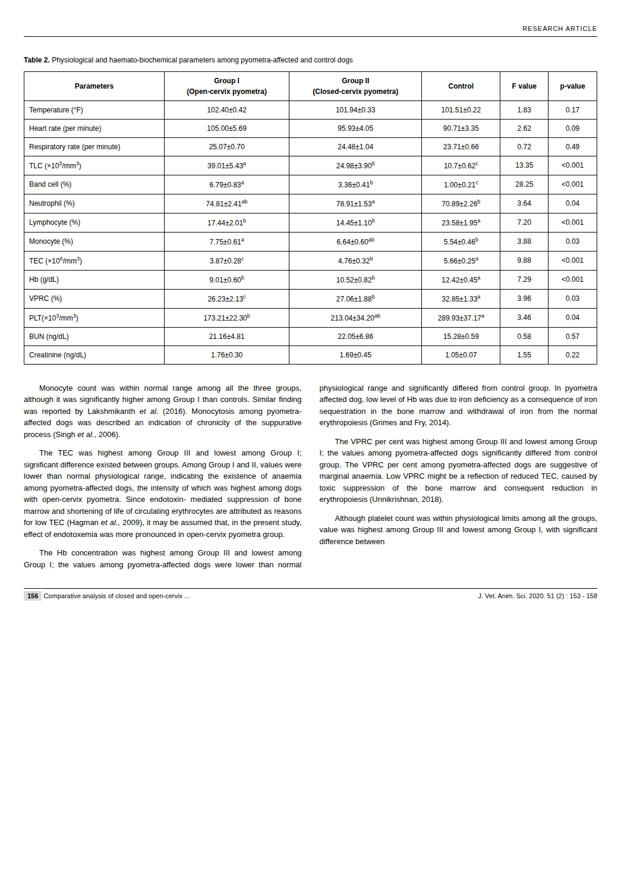RESEARCH ARTICLE
Table 2. Physiological and haemato-biochemical parameters among pyometra-affected and control dogs
| Parameters | Group I (Open-cervix pyometra) | Group II (Closed-cervix pyometra) | Control | F value | p-value |
| --- | --- | --- | --- | --- | --- |
| Temperature (°F) | 102.40±0.42 | 101.94±0.33 | 101.51±0.22 | 1.83 | 0.17 |
| Heart rate (per minute) | 105.00±5.69 | 95.93±4.05 | 90.71±3.35 | 2.62 | 0.09 |
| Respiratory rate (per minute) | 25.07±0.70 | 24.48±1.04 | 23.71±0.66 | 0.72 | 0.49 |
| TLC (×10 3 /mm 3 ) | 39.01±5.43 a | 24.98±3.90 b | 10.7±0.62 c | 13.35 | <0.001 |
| Band cell (%) | 6.79±0.83 a | 3.36±0.41 b | 1.00±0.21 c | 28.25 | <0.001 |
| Neutrophil (%) | 74.81±2.41 ab | 78.91±1.53 a | 70.89±2.26 b | 3.64 | 0.04 |
| Lymphocyte (%) | 17.44±2.01 b | 14.45±1.10 b | 23.58±1.95 a | 7.20 | <0.001 |
| Monocyte (%) | 7.75±0.61 a | 6.64±0.60 ab | 5.54±0.46 b | 3.88 | 0.03 |
| TEC (×10 6 /mm 3 ) | 3.87±0.28 c | 4.76±0.32 b | 5.66±0.25 a | 9.88 | <0.001 |
| Hb (g/dL) | 9.01±0.60 b | 10.52±0.82 b | 12.42±0.45 a | 7.29 | <0.001 |
| VPRC (%) | 26.23±2.13 c | 27.06±1.88 b | 32.85±1.33 a | 3.96 | 0.03 |
| PLT(×10 3 /mm 3 ) | 173.21±22.30 b | 213.04±34.20 ab | 289.93±37.17 a | 3.46 | 0.04 |
| BUN (ng/dL) | 21.16±4.81 | 22.05±6.86 | 15.28±0.59 | 0.58 | 0.57 |
| Creatinine (ng/dL) | 1.76±0.30 | 1.69±0.45 | 1.05±0.07 | 1.55 | 0.22 |
Monocyte count was within normal range among all the three groups, although it was significantly higher among Group I than controls. Similar finding was reported by Lakshmikanth et al. (2016). Monocytosis among pyometra-affected dogs was described an indication of chronicity of the suppurative process (Singh et al., 2006).
The TEC was highest among Group III and lowest among Group I; significant difference existed between groups. Among Group I and II, values were lower than normal physiological range, indicating the existence of anaemia among pyometra-affected dogs, the intensity of which was highest among dogs with open-cervix pyometra. Since endotoxin- mediated suppression of bone marrow and shortening of life of circulating erythrocytes are attributed as reasons for low TEC (Hagman et al., 2009), it may be assumed that, in the present study, effect of endotoxemia was more pronounced in open-cervix pyometra group.
The Hb concentration was highest among Group III and lowest among Group I; the values among pyometra-affected dogs were lower than normal physiological range and significantly differed from control group. In pyometra affected dog, low level of Hb was due to iron deficiency as a consequence of iron sequestration in the bone marrow and withdrawal of iron from the normal erythropoiesis (Grimes and Fry, 2014).
The VPRC per cent was highest among Group III and lowest among Group I; the values among pyometra-affected dogs significantly differed from control group. The VPRC per cent among pyometra-affected dogs are suggestive of marginal anaemia. Low VPRC might be a reflection of reduced TEC, caused by toxic suppression of the bone marrow and consequent reduction in erythropoiesis (Unnikrishnan, 2018).
Although platelet count was within physiological limits among all the groups, value was highest among Group III and lowest among Group I, with significant difference between
156 Comparative analysis of closed and open-cervix ...
J. Vet. Anim. Sci. 2020. 51 (2) : 153 - 158